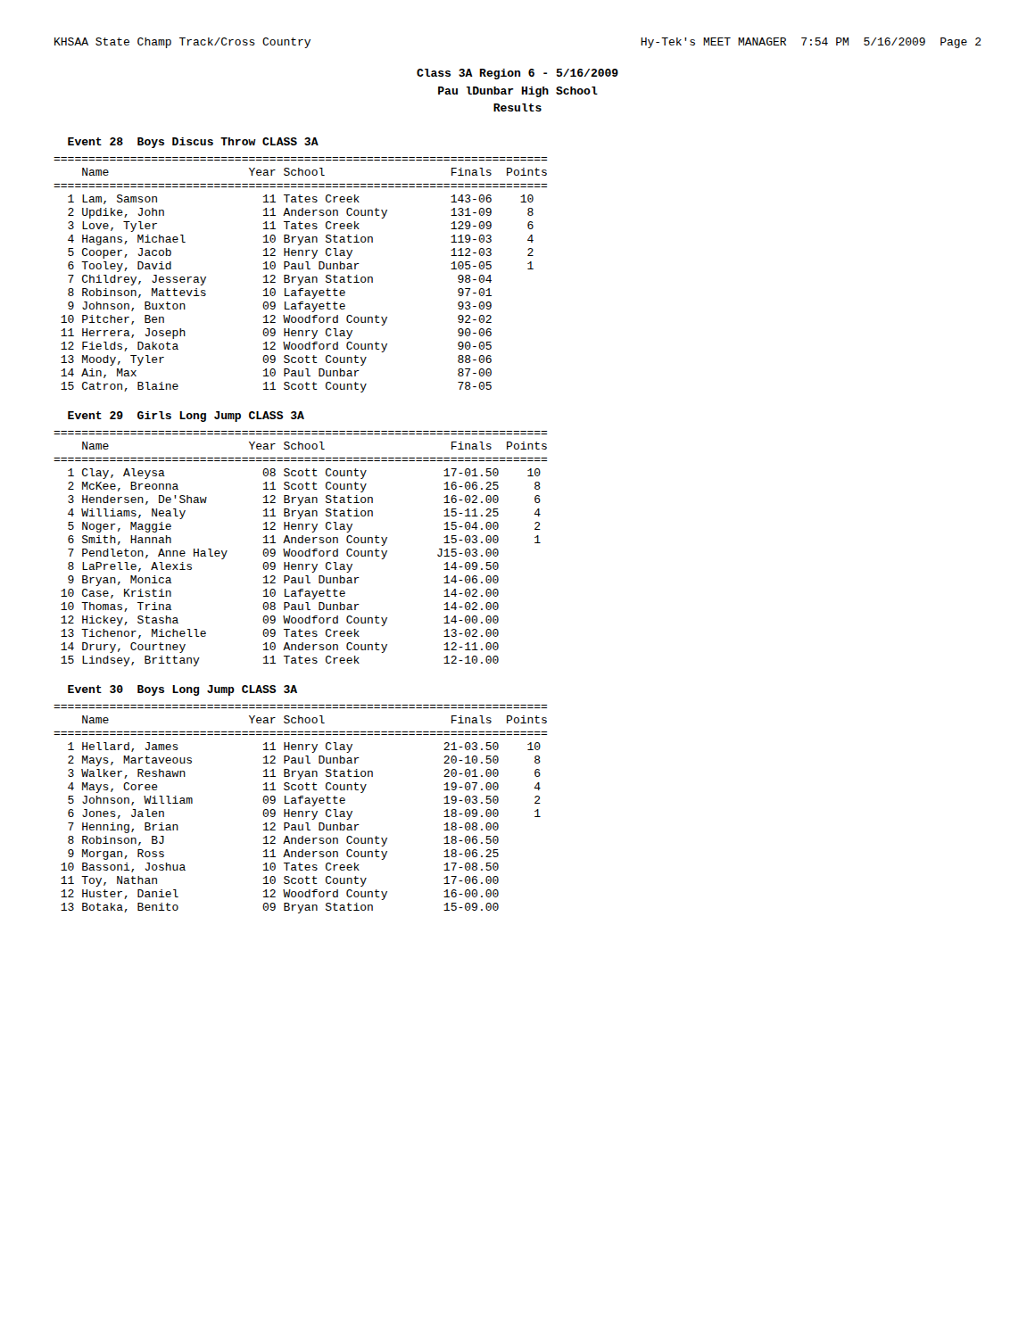KHSAA State Champ Track/Cross Country Hy-Tek's MEET MANAGER 7:54 PM 5/16/2009 Page 2
Class 3A Region 6 - 5/16/2009
Pau lDunbar High School
Results
Event 28 Boys Discus Throw CLASS 3A
=======================================================================
    Name                    Year School                  Finals  Points
=======================================================================
  1 Lam, Samson               11 Tates Creek             143-06    10
  2 Updike, John              11 Anderson County         131-09     8
  3 Love, Tyler               11 Tates Creek             129-09     6
  4 Hagans, Michael           10 Bryan Station           119-03     4
  5 Cooper, Jacob             12 Henry Clay              112-03     2
  6 Tooley, David             10 Paul Dunbar             105-05     1
  7 Childrey, Jesseray        12 Bryan Station            98-04
  8 Robinson, Mattevis        10 Lafayette                97-01
  9 Johnson, Buxton           09 Lafayette                93-09
 10 Pitcher, Ben              12 Woodford County          92-02
 11 Herrera, Joseph           09 Henry Clay               90-06
 12 Fields, Dakota            12 Woodford County          90-05
 13 Moody, Tyler              09 Scott County             88-06
 14 Ain, Max                  10 Paul Dunbar              87-00
 15 Catron, Blaine            11 Scott County             78-05
Event 29 Girls Long Jump CLASS 3A
=======================================================================
    Name                    Year School                  Finals  Points
=======================================================================
  1 Clay, Aleysa              08 Scott County           17-01.50    10
  2 McKee, Breonna            11 Scott County           16-06.25     8
  3 Hendersen, De'Shaw        12 Bryan Station          16-02.00     6
  4 Williams, Nealy           11 Bryan Station          15-11.25     4
  5 Noger, Maggie             12 Henry Clay             15-04.00     2
  6 Smith, Hannah             11 Anderson County        15-03.00     1
  7 Pendleton, Anne Haley     09 Woodford County       J15-03.00
  8 LaPrelle, Alexis          09 Henry Clay             14-09.50
  9 Bryan, Monica             12 Paul Dunbar            14-06.00
 10 Case, Kristin             10 Lafayette              14-02.00
 10 Thomas, Trina             08 Paul Dunbar            14-02.00
 12 Hickey, Stasha            09 Woodford County        14-00.00
 13 Tichenor, Michelle        09 Tates Creek            13-02.00
 14 Drury, Courtney           10 Anderson County        12-11.00
 15 Lindsey, Brittany         11 Tates Creek            12-10.00
Event 30 Boys Long Jump CLASS 3A
=======================================================================
    Name                    Year School                  Finals  Points
=======================================================================
  1 Hellard, James            11 Henry Clay             21-03.50    10
  2 Mays, Martaveous          12 Paul Dunbar            20-10.50     8
  3 Walker, Reshawn           11 Bryan Station          20-01.00     6
  4 Mays, Coree               11 Scott County           19-07.00     4
  5 Johnson, William          09 Lafayette              19-03.50     2
  6 Jones, Jalen              09 Henry Clay             18-09.00     1
  7 Henning, Brian            12 Paul Dunbar            18-08.00
  8 Robinson, BJ              12 Anderson County        18-06.50
  9 Morgan, Ross              11 Anderson County        18-06.25
 10 Bassoni, Joshua           10 Tates Creek            17-08.50
 11 Toy, Nathan               10 Scott County           17-06.00
 12 Huster, Daniel            12 Woodford County        16-00.00
 13 Botaka, Benito            09 Bryan Station          15-09.00